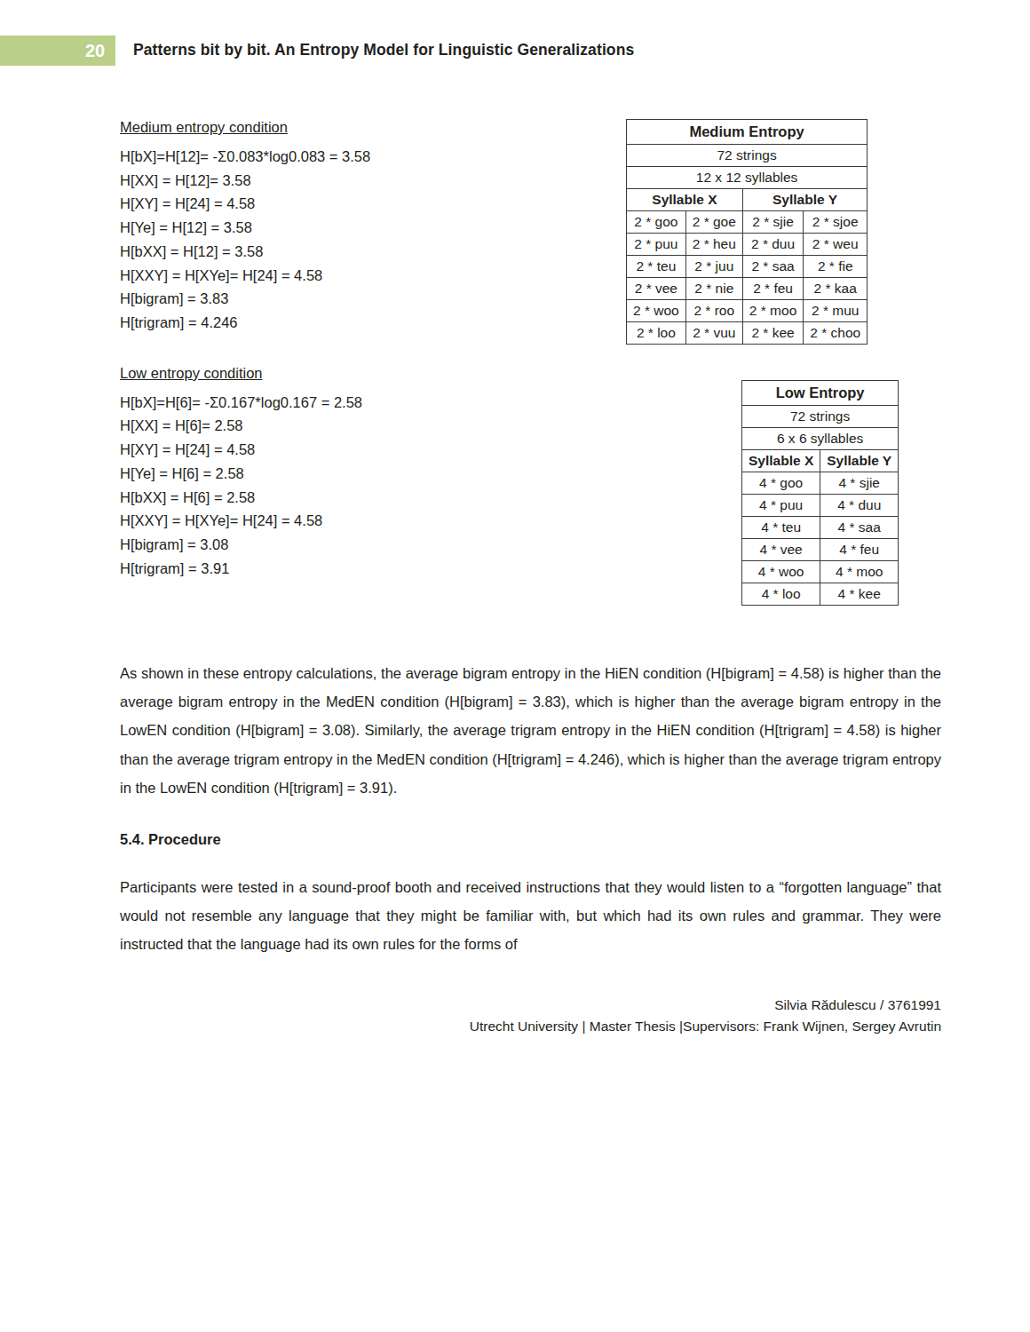20
Patterns bit by bit. An Entropy Model for Linguistic Generalizations
Medium entropy condition
H[bX]=H[12]= -Σ0.083*log0.083 = 3.58
H[XX] = H[12]= 3.58
H[XY] = H[24] = 4.58
H[Ye] = H[12] = 3.58
H[bXX] = H[12] = 3.58
H[XXY] = H[XYe]= H[24] = 4.58
H[bigram] = 3.83
H[trigram] = 4.246
Low entropy condition
H[bX]=H[6]= -Σ0.167*log0.167 = 2.58
H[XX] = H[6]= 2.58
H[XY] = H[24] = 4.58
H[Ye] = H[6] = 2.58
H[bXX] = H[6] = 2.58
H[XXY] = H[XYe]= H[24] = 4.58
H[bigram] = 3.08
H[trigram] = 3.91
| Medium Entropy |
| 72 strings |
| 12 x 12 syllables |
| Syllable X | Syllable Y |
| 2 * goo | 2 * goe | 2 * sjie | 2 * sjoe |
| 2 * puu | 2 * heu | 2 * duu | 2 * weu |
| 2 * teu | 2 * juu | 2 * saa | 2 * fie |
| 2 * vee | 2 * nie | 2 * feu | 2 * kaa |
| 2 * woo | 2 * roo | 2 * moo | 2 * muu |
| 2 * loo | 2 * vuu | 2 * kee | 2 * choo |
| Low Entropy |
| 72 strings |
| 6 x 6 syllables |
| Syllable X | Syllable Y |
| 4 * goo | 4 * sjie |
| 4 * puu | 4 * duu |
| 4 * teu | 4 * saa |
| 4 * vee | 4 * feu |
| 4 * woo | 4 * moo |
| 4 * loo | 4 * kee |
As shown in these entropy calculations, the average bigram entropy in the HiEN condition (H[bigram] = 4.58) is higher than the average bigram entropy in the MedEN condition (H[bigram] = 3.83), which is higher than the average bigram entropy in the LowEN condition (H[bigram] = 3.08). Similarly, the average trigram entropy in the HiEN condition (H[trigram] = 4.58) is higher than the average trigram entropy in the MedEN condition (H[trigram] = 4.246), which is higher than the average trigram entropy in the LowEN condition (H[trigram] = 3.91).
5.4. Procedure
Participants were tested in a sound-proof booth and received instructions that they would listen to a “forgotten language” that would not resemble any language that they might be familiar with, but which had its own rules and grammar. They were instructed that the language had its own rules for the forms of
Silvia Rădulescu / 3761991
Utrecht University | Master Thesis |Supervisors: Frank Wijnen, Sergey Avrutin